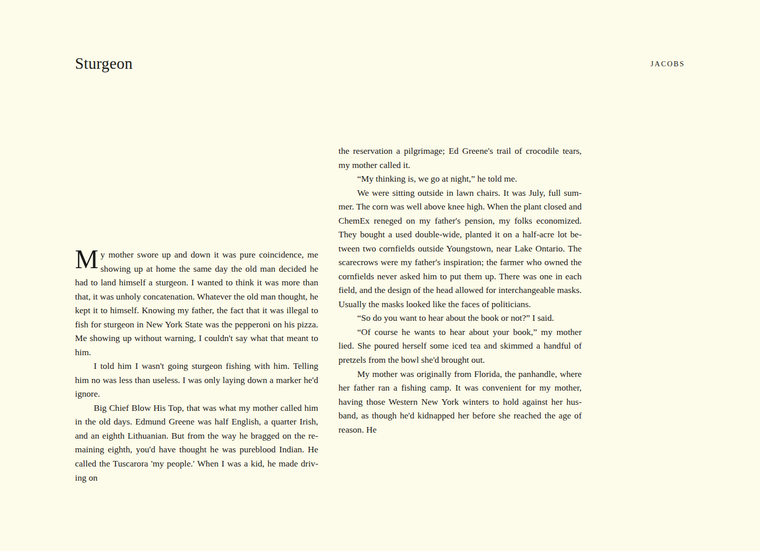Sturgeon
Jacobs
My mother swore up and down it was pure coincidence, me showing up at home the same day the old man decided he had to land himself a sturgeon. I wanted to think it was more than that, it was unholy concatenation. Whatever the old man thought, he kept it to himself. Knowing my father, the fact that it was illegal to fish for sturgeon in New York State was the pepperoni on his pizza. Me showing up without warning, I couldn't say what that meant to him.
I told him I wasn't going sturgeon fishing with him. Telling him no was less than useless. I was only laying down a marker he'd ignore.
Big Chief Blow His Top, that was what my mother called him in the old days. Edmund Greene was half English, a quarter Irish, and an eighth Lithuanian. But from the way he bragged on the remaining eighth, you'd have thought he was pureblood Indian. He called the Tuscarora 'my people.' When I was a kid, he made driving on
the reservation a pilgrimage; Ed Greene's trail of crocodile tears, my mother called it.
“My thinking is, we go at night,” he told me.
We were sitting outside in lawn chairs. It was July, full summer. The corn was well above knee high. When the plant closed and ChemEx reneged on my father's pension, my folks economized. They bought a used double-wide, planted it on a half-acre lot between two cornfields outside Youngstown, near Lake Ontario. The scarecrows were my father's inspiration; the farmer who owned the cornfields never asked him to put them up. There was one in each field, and the design of the head allowed for interchangeable masks. Usually the masks looked like the faces of politicians.
“So do you want to hear about the book or not?” I said.
“Of course he wants to hear about your book,” my mother lied. She poured herself some iced tea and skimmed a handful of pretzels from the bowl she'd brought out.
My mother was originally from Florida, the panhandle, where her father ran a fishing camp. It was convenient for my mother, having those Western New York winters to hold against her husband, as though he'd kidnapped her before she reached the age of reason. He